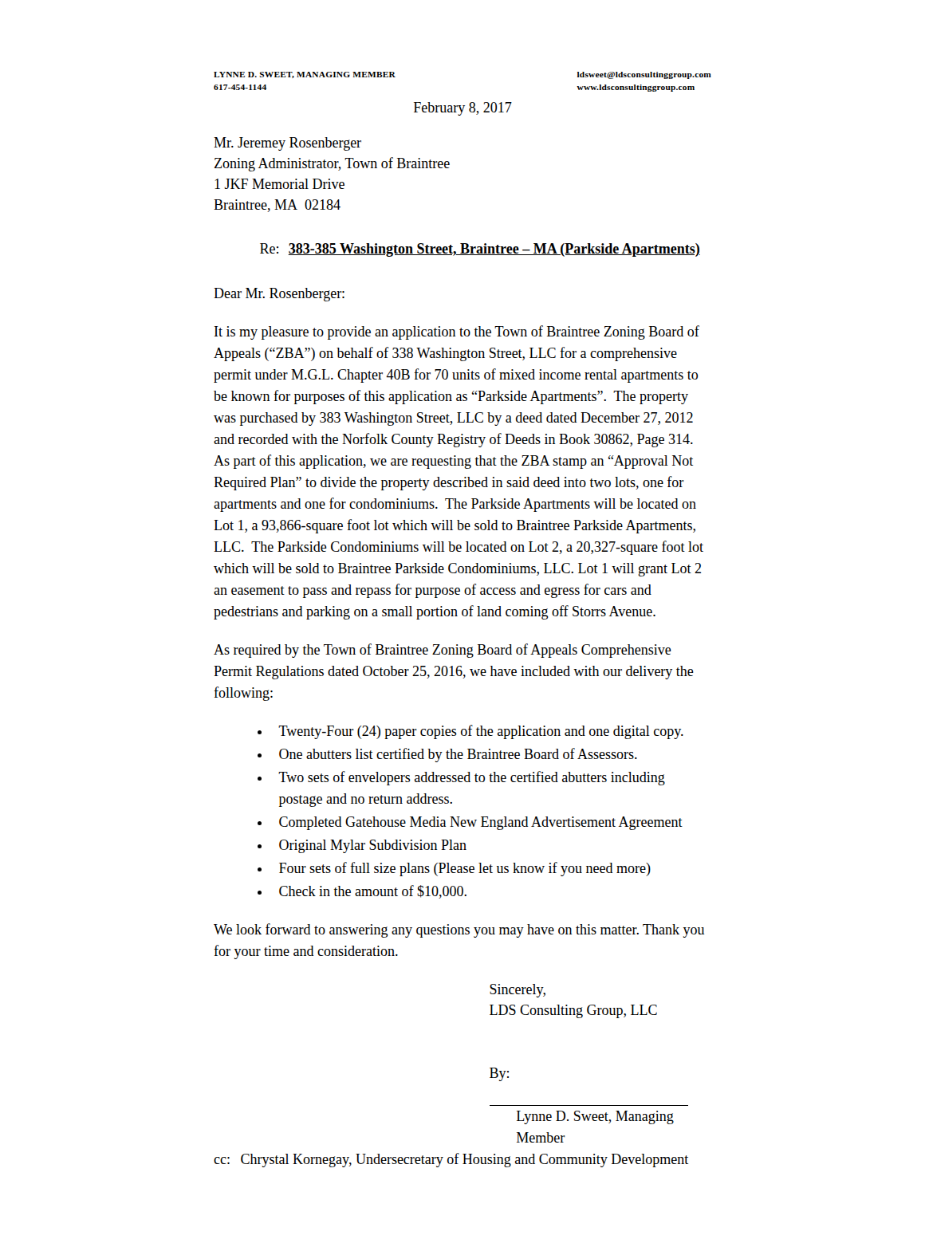Lynne D. Sweet, Managing Member
617-454-1144
ldsweet@ldsconsultinggroup.com
www.ldsconsultinggroup.com
February 8, 2017
Mr. Jeremey Rosenberger
Zoning Administrator, Town of Braintree
1 JKF Memorial Drive
Braintree, MA 02184
Re: 383-385 Washington Street, Braintree – MA (Parkside Apartments)
Dear Mr. Rosenberger:
It is my pleasure to provide an application to the Town of Braintree Zoning Board of Appeals (“ZBA”) on behalf of 338 Washington Street, LLC for a comprehensive permit under M.G.L. Chapter 40B for 70 units of mixed income rental apartments to be known for purposes of this application as “Parkside Apartments”. The property was purchased by 383 Washington Street, LLC by a deed dated December 27, 2012 and recorded with the Norfolk County Registry of Deeds in Book 30862, Page 314. As part of this application, we are requesting that the ZBA stamp an “Approval Not Required Plan” to divide the property described in said deed into two lots, one for apartments and one for condominiums. The Parkside Apartments will be located on Lot 1, a 93,866-square foot lot which will be sold to Braintree Parkside Apartments, LLC. The Parkside Condominiums will be located on Lot 2, a 20,327-square foot lot which will be sold to Braintree Parkside Condominiums, LLC. Lot 1 will grant Lot 2 an easement to pass and repass for purpose of access and egress for cars and pedestrians and parking on a small portion of land coming off Storrs Avenue.
As required by the Town of Braintree Zoning Board of Appeals Comprehensive Permit Regulations dated October 25, 2016, we have included with our delivery the following:
Twenty-Four (24) paper copies of the application and one digital copy.
One abutters list certified by the Braintree Board of Assessors.
Two sets of envelopers addressed to the certified abutters including postage and no return address.
Completed Gatehouse Media New England Advertisement Agreement
Original Mylar Subdivision Plan
Four sets of full size plans (Please let us know if you need more)
Check in the amount of $10,000.
We look forward to answering any questions you may have on this matter. Thank you for your time and consideration.
Sincerely,
LDS Consulting Group, LLC
By:
Lynne D. Sweet, Managing Member
cc: Chrystal Kornegay, Undersecretary of Housing and Community Development